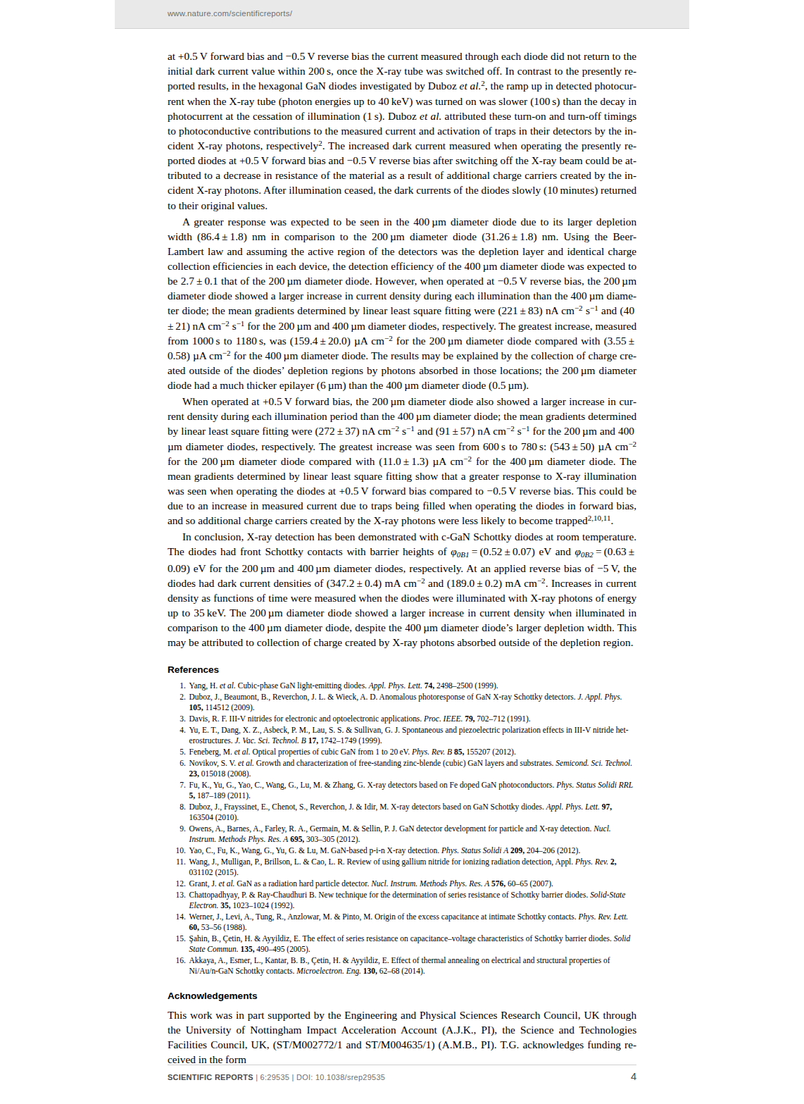www.nature.com/scientificreports/
at +0.5 V forward bias and −0.5 V reverse bias the current measured through each diode did not return to the initial dark current value within 200 s, once the X-ray tube was switched off. In contrast to the presently reported results, in the hexagonal GaN diodes investigated by Duboz et al.2, the ramp up in detected photocurrent when the X-ray tube (photon energies up to 40 keV) was turned on was slower (100 s) than the decay in photocurrent at the cessation of illumination (1 s). Duboz et al. attributed these turn-on and turn-off timings to photoconductive contributions to the measured current and activation of traps in their detectors by the incident X-ray photons, respectively2. The increased dark current measured when operating the presently reported diodes at +0.5 V forward bias and −0.5 V reverse bias after switching off the X-ray beam could be attributed to a decrease in resistance of the material as a result of additional charge carriers created by the incident X-ray photons. After illumination ceased, the dark currents of the diodes slowly (10 minutes) returned to their original values.
A greater response was expected to be seen in the 400 µm diameter diode due to its larger depletion width (86.4 ± 1.8) nm in comparison to the 200 µm diameter diode (31.26 ± 1.8) nm. Using the Beer-Lambert law and assuming the active region of the detectors was the depletion layer and identical charge collection efficiencies in each device, the detection efficiency of the 400 µm diameter diode was expected to be 2.7 ± 0.1 that of the 200 µm diameter diode. However, when operated at −0.5 V reverse bias, the 200 µm diameter diode showed a larger increase in current density during each illumination than the 400 µm diameter diode; the mean gradients determined by linear least square fitting were (221 ± 83) nA cm−2 s−1 and (40 ± 21) nA cm−2 s−1 for the 200 µm and 400 µm diameter diodes, respectively. The greatest increase, measured from 1000 s to 1180 s, was (159.4 ± 20.0) µA cm−2 for the 200 µm diameter diode compared with (3.55 ± 0.58) µA cm−2 for the 400 µm diameter diode. The results may be explained by the collection of charge created outside of the diodes’ depletion regions by photons absorbed in those locations; the 200 µm diameter diode had a much thicker epilayer (6 µm) than the 400 µm diameter diode (0.5 µm).
When operated at +0.5 V forward bias, the 200 µm diameter diode also showed a larger increase in current density during each illumination period than the 400 µm diameter diode; the mean gradients determined by linear least square fitting were (272 ± 37) nA cm−2 s−1 and (91 ± 57) nA cm−2 s−1 for the 200 µm and 400 µm diameter diodes, respectively. The greatest increase was seen from 600 s to 780 s: (543 ± 50) µA cm−2 for the 200 µm diameter diode compared with (11.0 ± 1.3) µA cm−2 for the 400 µm diameter diode. The mean gradients determined by linear least square fitting show that a greater response to X-ray illumination was seen when operating the diodes at +0.5 V forward bias compared to −0.5 V reverse bias. This could be due to an increase in measured current due to traps being filled when operating the diodes in forward bias, and so additional charge carriers created by the X-ray photons were less likely to become trapped2,10,11.
In conclusion, X-ray detection has been demonstrated with c-GaN Schottky diodes at room temperature. The diodes had front Schottky contacts with barrier heights of φ0B1 = (0.52 ± 0.07) eV and φ0B2 = (0.63 ± 0.09) eV for the 200 µm and 400 µm diameter diodes, respectively. At an applied reverse bias of −5 V, the diodes had dark current densities of (347.2 ± 0.4) mA cm−2 and (189.0 ± 0.2) mA cm−2. Increases in current density as functions of time were measured when the diodes were illuminated with X-ray photons of energy up to 35 keV. The 200 µm diameter diode showed a larger increase in current density when illuminated in comparison to the 400 µm diameter diode, despite the 400 µm diameter diode’s larger depletion width. This may be attributed to collection of charge created by X-ray photons absorbed outside of the depletion region.
References
Yang, H. et al. Cubic-phase GaN light-emitting diodes. Appl. Phys. Lett. 74, 2498–2500 (1999).
Duboz, J., Beaumont, B., Reverchon, J. L. & Wieck, A. D. Anomalous photoresponse of GaN X-ray Schottky detectors. J. Appl. Phys. 105, 114512 (2009).
Davis, R. F. III-V nitrides for electronic and optoelectronic applications. Proc. IEEE. 79, 702–712 (1991).
Yu, E. T., Dang, X. Z., Asbeck, P. M., Lau, S. S. & Sullivan, G. J. Spontaneous and piezoelectric polarization effects in III-V nitride heterostructures. J. Vac. Sci. Technol. B 17, 1742–1749 (1999).
Feneberg, M. et al. Optical properties of cubic GaN from 1 to 20 eV. Phys. Rev. B 85, 155207 (2012).
Novikov, S. V. et al. Growth and characterization of free-standing zinc-blende (cubic) GaN layers and substrates. Semicond. Sci. Technol. 23, 015018 (2008).
Fu, K., Yu, G., Yao, C., Wang, G., Lu, M. & Zhang, G. X-ray detectors based on Fe doped GaN photoconductors. Phys. Status Solidi RRL 5, 187–189 (2011).
Duboz, J., Frayssinet, E., Chenot, S., Reverchon, J. & Idir, M. X-ray detectors based on GaN Schottky diodes. Appl. Phys. Lett. 97, 163504 (2010).
Owens, A., Barnes, A., Farley, R. A., Germain, M. & Sellin, P. J. GaN detector development for particle and X-ray detection. Nucl. Instrum. Methods Phys. Res. A 695, 303–305 (2012).
Yao, C., Fu, K., Wang, G., Yu, G. & Lu, M. GaN-based p-i-n X-ray detection. Phys. Status Solidi A 209, 204–206 (2012).
Wang, J., Mulligan, P., Brillson, L. & Cao, L. R. Review of using gallium nitride for ionizing radiation detection, Appl. Phys. Rev. 2, 031102 (2015).
Grant, J. et al. GaN as a radiation hard particle detector. Nucl. Instrum. Methods Phys. Res. A 576, 60–65 (2007).
Chattopadhyay, P. & Ray-Chaudhuri B. New technique for the determination of series resistance of Schottky barrier diodes. Solid-State Electron. 35, 1023–1024 (1992).
Werner, J., Levi, A., Tung, R., Anzlowar, M. & Pinto, M. Origin of the excess capacitance at intimate Schottky contacts. Phys. Rev. Lett. 60, 53–56 (1988).
Şahin, B., Çetin, H. & Ayyildiz, E. The effect of series resistance on capacitance–voltage characteristics of Schottky barrier diodes. Solid State Commun. 135, 490–495 (2005).
Akkaya, A., Esmer, L., Kantar, B. B., Çetin, H. & Ayyildiz, E. Effect of thermal annealing on electrical and structural properties of Ni/Au/n-GaN Schottky contacts. Microelectron. Eng. 130, 62–68 (2014).
Acknowledgements
This work was in part supported by the Engineering and Physical Sciences Research Council, UK through the University of Nottingham Impact Acceleration Account (A.J.K., PI), the Science and Technologies Facilities Council, UK, (ST/M002772/1 and ST/M004635/1) (A.M.B., PI). T.G. acknowledges funding received in the form
SCIENTIFIC REPORTS | 6:29535 | DOI: 10.1038/srep29535
4